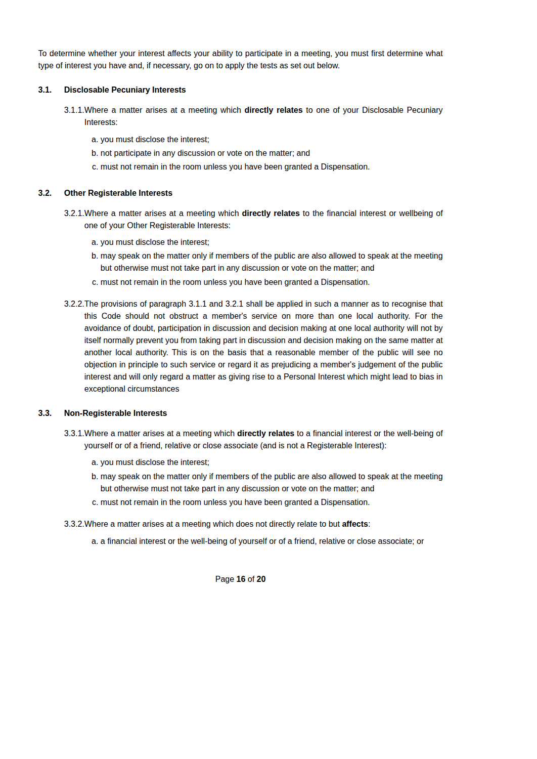To determine whether your interest affects your ability to participate in a meeting, you must first determine what type of interest you have and, if necessary, go on to apply the tests as set out below.
3.1. Disclosable Pecuniary Interests
3.1.1.
Where a matter arises at a meeting which directly relates to one of your Disclosable Pecuniary Interests:
you must disclose the interest;
not participate in any discussion or vote on the matter; and
must not remain in the room unless you have been granted a Dispensation.
3.2. Other Registerable Interests
3.2.1.
Where a matter arises at a meeting which directly relates to the financial interest or wellbeing of one of your Other Registerable Interests:
you must disclose the interest;
may speak on the matter only if members of the public are also allowed to speak at the meeting but otherwise must not take part in any discussion or vote on the matter; and
must not remain in the room unless you have been granted a Dispensation.
3.2.2.
The provisions of paragraph 3.1.1 and 3.2.1 shall be applied in such a manner as to recognise that this Code should not obstruct a member's service on more than one local authority. For the avoidance of doubt, participation in discussion and decision making at one local authority will not by itself normally prevent you from taking part in discussion and decision making on the same matter at another local authority. This is on the basis that a reasonable member of the public will see no objection in principle to such service or regard it as prejudicing a member's judgement of the public interest and will only regard a matter as giving rise to a Personal Interest which might lead to bias in exceptional circumstances
3.3. Non-Registerable Interests
3.3.1.
Where a matter arises at a meeting which directly relates to a financial interest or the well-being of yourself or of a friend, relative or close associate (and is not a Registerable Interest):
you must disclose the interest;
may speak on the matter only if members of the public are also allowed to speak at the meeting but otherwise must not take part in any discussion or vote on the matter; and
must not remain in the room unless you have been granted a Dispensation.
3.3.2.
Where a matter arises at a meeting which does not directly relate to but affects:
a financial interest or the well-being of yourself or of a friend, relative or close associate; or
Page 16 of 20